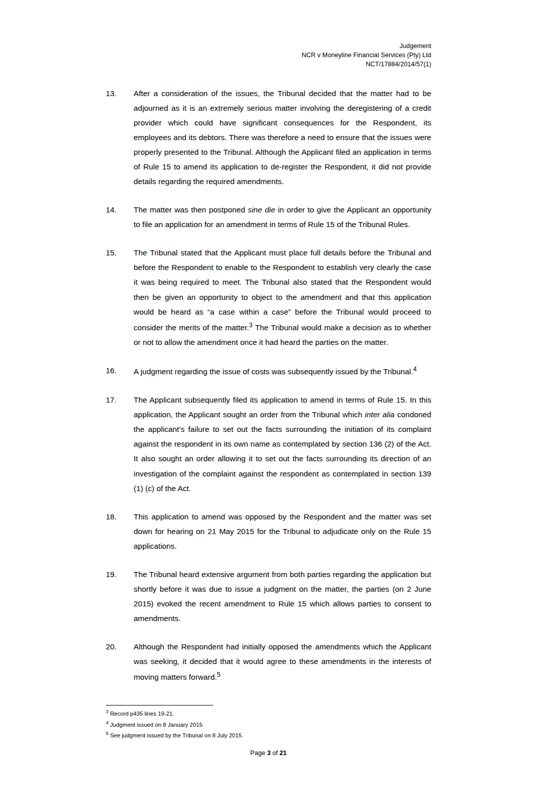Judgement
NCR v Moneyline Financial Services (Pty) Ltd
NCT/17884/2014/57(1)
13. After a consideration of the issues, the Tribunal decided that the matter had to be adjourned as it is an extremely serious matter involving the deregistering of a credit provider which could have significant consequences for the Respondent, its employees and its debtors. There was therefore a need to ensure that the issues were properly presented to the Tribunal. Although the Applicant filed an application in terms of Rule 15 to amend its application to de-register the Respondent, it did not provide details regarding the required amendments.
14. The matter was then postponed sine die in order to give the Applicant an opportunity to file an application for an amendment in terms of Rule 15 of the Tribunal Rules.
15. The Tribunal stated that the Applicant must place full details before the Tribunal and before the Respondent to enable to the Respondent to establish very clearly the case it was being required to meet. The Tribunal also stated that the Respondent would then be given an opportunity to object to the amendment and that this application would be heard as “a case within a case” before the Tribunal would proceed to consider the merits of the matter.3 The Tribunal would make a decision as to whether or not to allow the amendment once it had heard the parties on the matter.
16. A judgment regarding the issue of costs was subsequently issued by the Tribunal.4
17. The Applicant subsequently filed its application to amend in terms of Rule 15. In this application, the Applicant sought an order from the Tribunal which inter alia condoned the applicant’s failure to set out the facts surrounding the initiation of its complaint against the respondent in its own name as contemplated by section 136 (2) of the Act. It also sought an order allowing it to set out the facts surrounding its direction of an investigation of the complaint against the respondent as contemplated in section 139 (1) (c) of the Act.
18. This application to amend was opposed by the Respondent and the matter was set down for hearing on 21 May 2015 for the Tribunal to adjudicate only on the Rule 15 applications.
19. The Tribunal heard extensive argument from both parties regarding the application but shortly before it was due to issue a judgment on the matter, the parties (on 2 June 2015) evoked the recent amendment to Rule 15 which allows parties to consent to amendments.
20. Although the Respondent had initially opposed the amendments which the Applicant was seeking, it decided that it would agree to these amendments in the interests of moving matters forward.5
3Record p435 lines 19-21.
4Judgment issued on 8 January 2015
5See judgment issued by the Tribunal on 8 July 2015.
Page 3 of 21